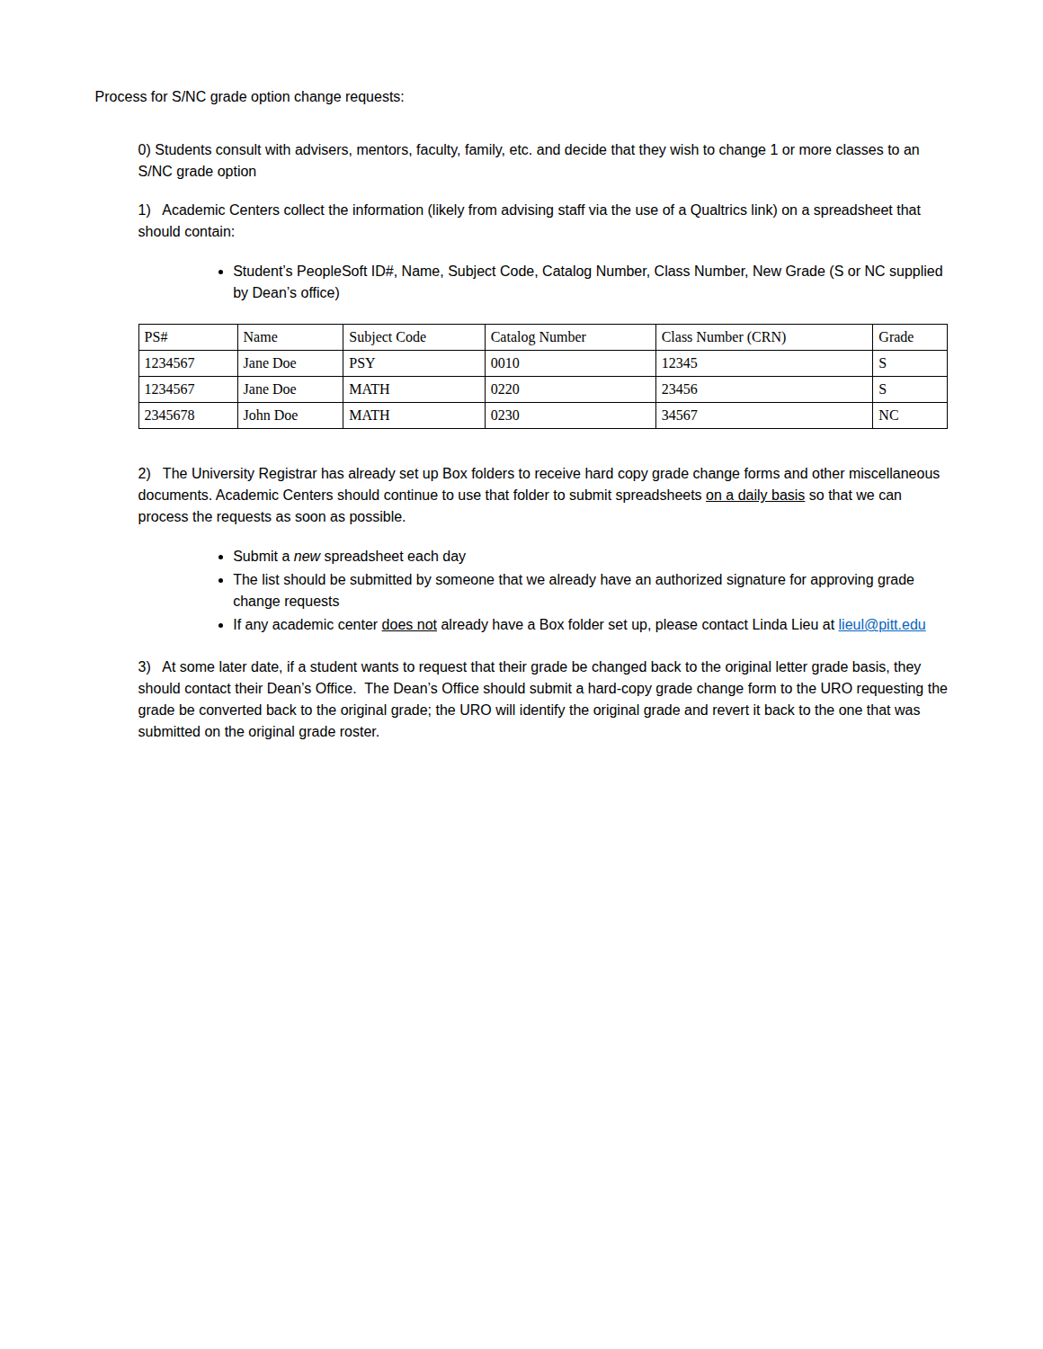Process for S/NC grade option change requests:
0) Students consult with advisers, mentors, faculty, family, etc. and decide that they wish to change 1 or more classes to an S/NC grade option
1) Academic Centers collect the information (likely from advising staff via the use of a Qualtrics link) on a spreadsheet that should contain:
Student’s PeopleSoft ID#, Name, Subject Code, Catalog Number, Class Number, New Grade (S or NC supplied by Dean’s office)
| PS# | Name | Subject Code | Catalog Number | Class Number (CRN) | Grade |
| 1234567 | Jane Doe | PSY | 0010 | 12345 | S |
| 1234567 | Jane Doe | MATH | 0220 | 23456 | S |
| 2345678 | John Doe | MATH | 0230 | 34567 | NC |
2) The University Registrar has already set up Box folders to receive hard copy grade change forms and other miscellaneous documents. Academic Centers should continue to use that folder to submit spreadsheets on a daily basis so that we can process the requests as soon as possible.
Submit a new spreadsheet each day
The list should be submitted by someone that we already have an authorized signature for approving grade change requests
If any academic center does not already have a Box folder set up, please contact Linda Lieu at lieul@pitt.edu
3) At some later date, if a student wants to request that their grade be changed back to the original letter grade basis, they should contact their Dean’s Office. The Dean’s Office should submit a hard-copy grade change form to the URO requesting the grade be converted back to the original grade; the URO will identify the original grade and revert it back to the one that was submitted on the original grade roster.